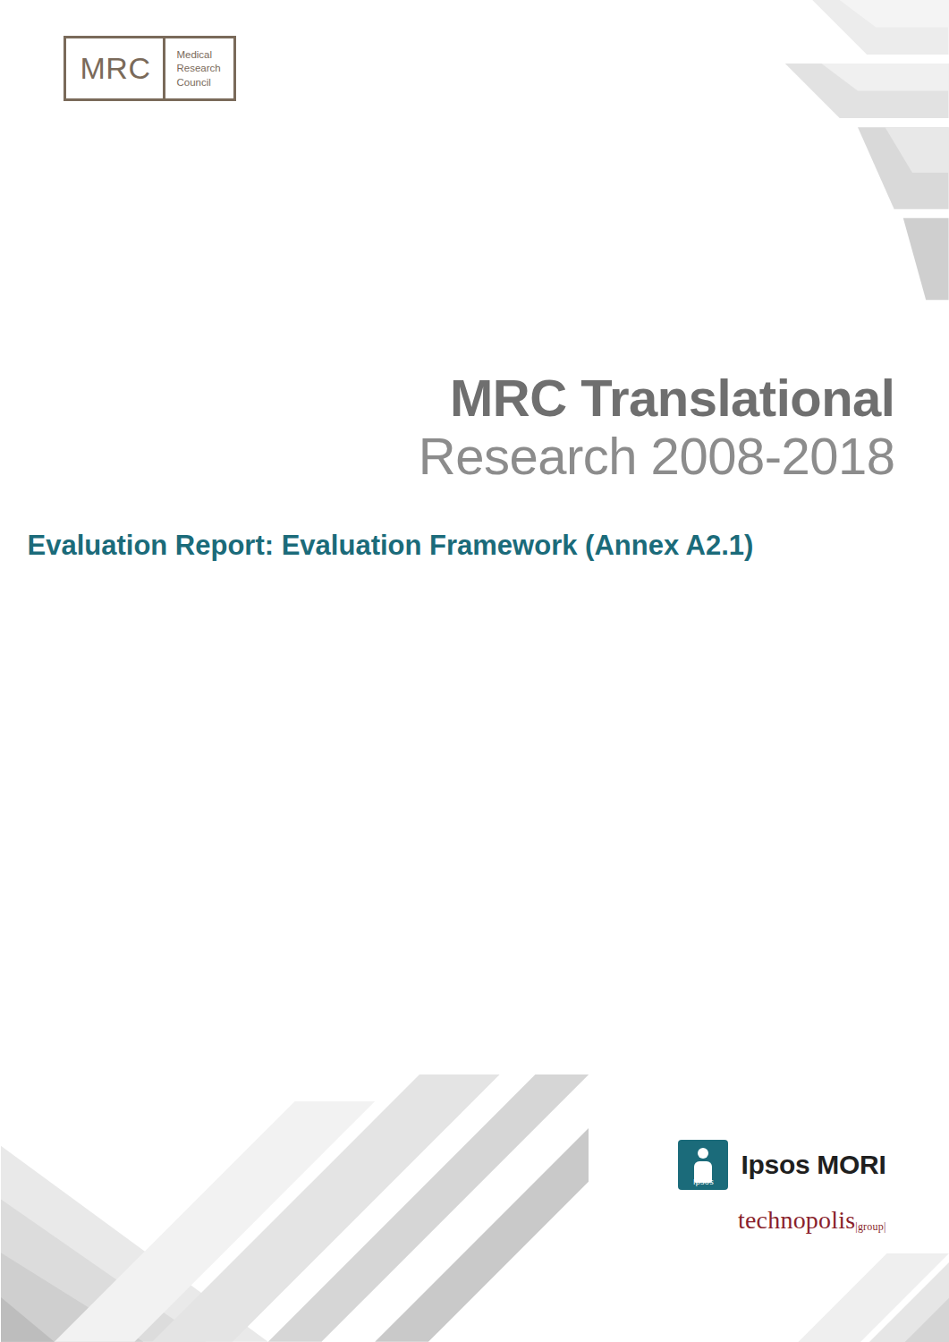MRC
Medical Research Council
MRC Translational Research 2008-2018
Evaluation Report: Evaluation Framework (Annex A2.1)
Ipsos
Ipsos MORI
technopolis|group|